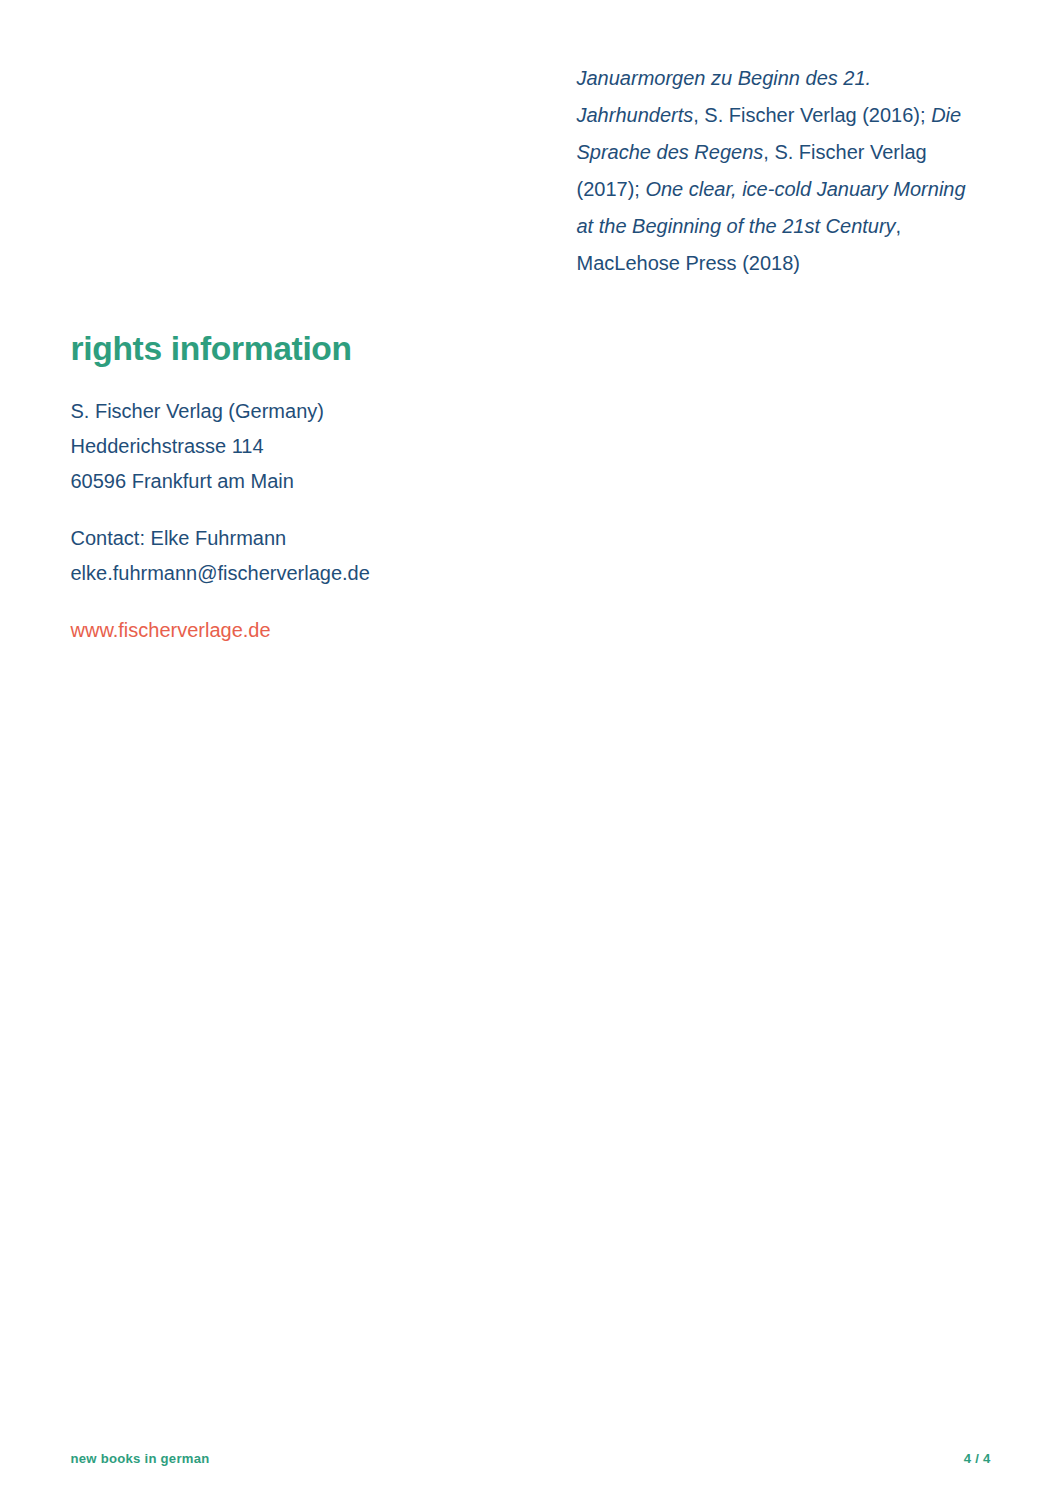Januarmorgen zu Beginn des 21. Jahrhunderts, S. Fischer Verlag (2016); Die Sprache des Regens, S. Fischer Verlag (2017); One clear, ice-cold January Morning at the Beginning of the 21st Century, MacLehose Press (2018)
rights information
S. Fischer Verlag (Germany)
Hedderichstrasse 114
60596 Frankfurt am Main
Contact: Elke Fuhrmann
elke.fuhrmann@fischerverlage.de
www.fischerverlage.de
new books in german 4 / 4